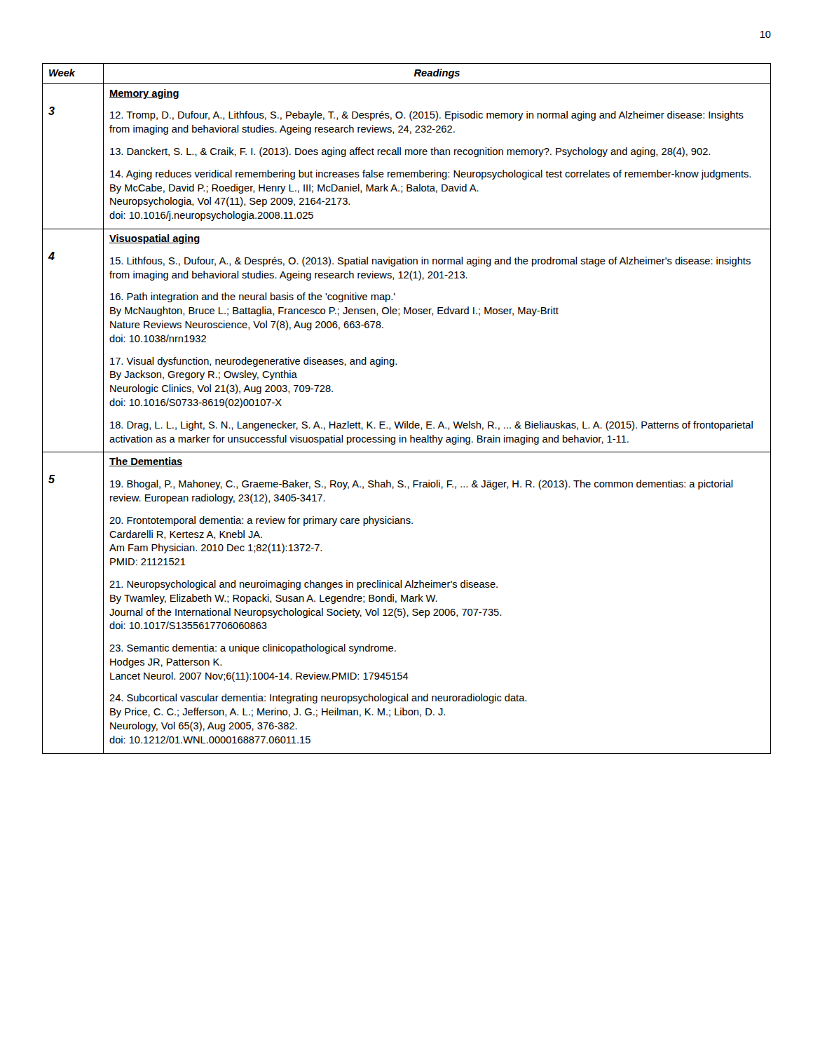10
| Week | Readings |
| --- | --- |
| 3 | Memory aging 12. Tromp, D., Dufour, A., Lithfous, S., Pebayle, T., & Després, O. (2015). Episodic memory in normal aging and Alzheimer disease: Insights from imaging and behavioral studies. Ageing research reviews, 24, 232-262. 13. Danckert, S. L., & Craik, F. I. (2013). Does aging affect recall more than recognition memory?. Psychology and aging, 28(4), 902. 14. Aging reduces veridical remembering but increases false remembering: Neuropsychological test correlates of remember-know judgments. By McCabe, David P.; Roediger, Henry L., III; McDaniel, Mark A.; Balota, David A. Neuropsychologia, Vol 47(11), Sep 2009, 2164-2173. doi: 10.1016/j.neuropsychologia.2008.11.025 |
| 4 | Visuospatial aging 15. Lithfous, S., Dufour, A., & Després, O. (2013). Spatial navigation in normal aging and the prodromal stage of Alzheimer's disease: insights from imaging and behavioral studies. Ageing research reviews, 12(1), 201-213. 16. Path integration and the neural basis of the 'cognitive map.' By McNaughton, Bruce L.; Battaglia, Francesco P.; Jensen, Ole; Moser, Edvard I.; Moser, May-Britt Nature Reviews Neuroscience, Vol 7(8), Aug 2006, 663-678. doi: 10.1038/nrn1932 17. Visual dysfunction, neurodegenerative diseases, and aging. By Jackson, Gregory R.; Owsley, Cynthia Neurologic Clinics, Vol 21(3), Aug 2003, 709-728. doi: 10.1016/S0733-8619(02)00107-X 18. Drag, L. L., Light, S. N., Langenecker, S. A., Hazlett, K. E., Wilde, E. A., Welsh, R., ... & Bieliauskas, L. A. (2015). Patterns of frontoparietal activation as a marker for unsuccessful visuospatial processing in healthy aging. Brain imaging and behavior, 1-11. |
| 5 | The Dementias 19. Bhogal, P., Mahoney, C., Graeme-Baker, S., Roy, A., Shah, S., Fraioli, F., ... & Jäger, H. R. (2013). The common dementias: a pictorial review. European radiology, 23(12), 3405-3417. 20. Frontotemporal dementia: a review for primary care physicians. Cardarelli R, Kertesz A, Knebl JA. Am Fam Physician. 2010 Dec 1;82(11):1372-7. PMID: 21121521 21. Neuropsychological and neuroimaging changes in preclinical Alzheimer's disease. By Twamley, Elizabeth W.; Ropacki, Susan A. Legendre; Bondi, Mark W. Journal of the International Neuropsychological Society, Vol 12(5), Sep 2006, 707-735. doi: 10.1017/S1355617706060863 23. Semantic dementia: a unique clinicopathological syndrome. Hodges JR, Patterson K. Lancet Neurol. 2007 Nov;6(11):1004-14. Review.PMID: 17945154 24. Subcortical vascular dementia: Integrating neuropsychological and neuroradiologic data. By Price, C. C.; Jefferson, A. L.; Merino, J. G.; Heilman, K. M.; Libon, D. J. Neurology, Vol 65(3), Aug 2005, 376-382. doi: 10.1212/01.WNL.0000168877.06011.15 |